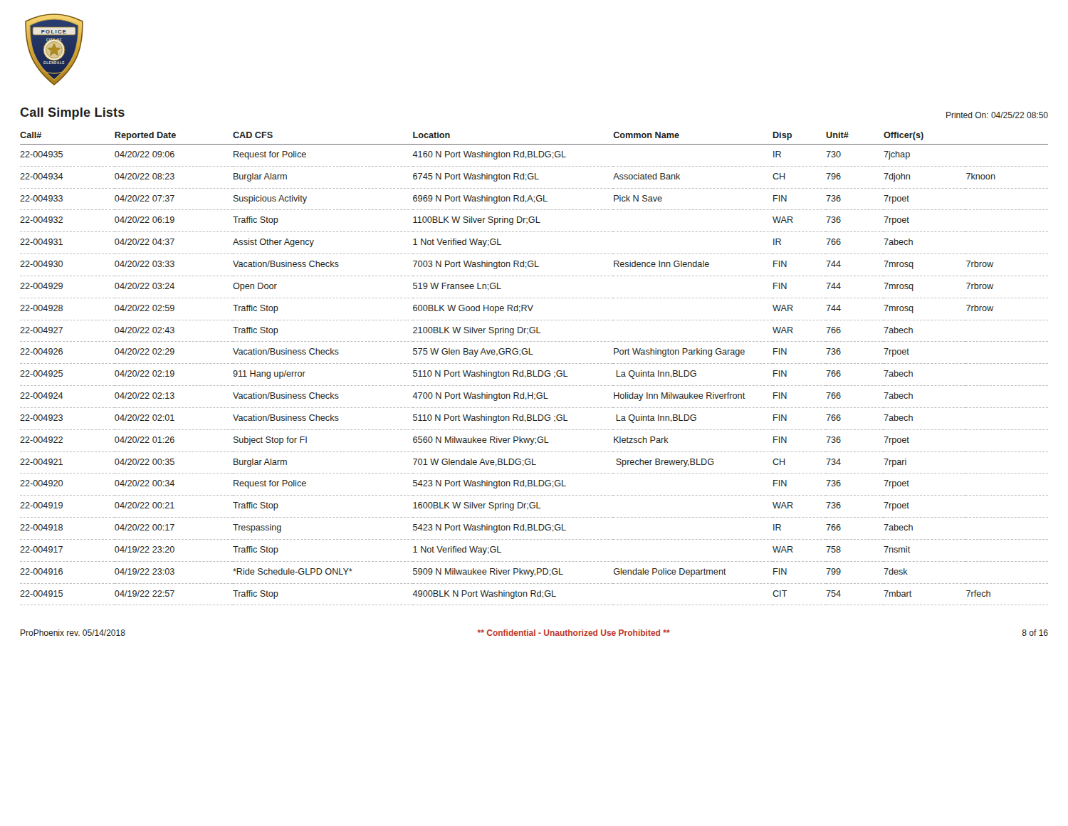POLICE CITY OF GLENDALE
Call Simple Lists
Printed On: 04/25/22 08:50
| Call# | Reported Date | CAD CFS | Location | Common Name | Disp | Unit# | Officer(s) |
| --- | --- | --- | --- | --- | --- | --- | --- |
| 22-004935 | 04/20/22 09:06 | Request for Police | 4160 N Port Washington Rd,BLDG;GL | | IR | 730 | 7jchap | |
| 22-004934 | 04/20/22 08:23 | Burglar Alarm | 6745 N Port Washington Rd;GL | Associated Bank | CH | 796 | 7djohn | 7knoon |
| 22-004933 | 04/20/22 07:37 | Suspicious Activity | 6969 N Port Washington Rd,A;GL | Pick N Save | FIN | 736 | 7rpoet | |
| 22-004932 | 04/20/22 06:19 | Traffic Stop | 1100BLK W Silver Spring Dr;GL | | WAR | 736 | 7rpoet | |
| 22-004931 | 04/20/22 04:37 | Assist Other Agency | 1 Not Verified Way;GL | | IR | 766 | 7abech | |
| 22-004930 | 04/20/22 03:33 | Vacation/Business Checks | 7003 N Port Washington Rd;GL | Residence Inn Glendale | FIN | 744 | 7mrosq | 7rbrow |
| 22-004929 | 04/20/22 03:24 | Open Door | 519 W Fransee Ln;GL | | FIN | 744 | 7mrosq | 7rbrow |
| 22-004928 | 04/20/22 02:59 | Traffic Stop | 600BLK W Good Hope Rd;RV | | WAR | 744 | 7mrosq | 7rbrow |
| 22-004927 | 04/20/22 02:43 | Traffic Stop | 2100BLK W Silver Spring Dr;GL | | WAR | 766 | 7abech | |
| 22-004926 | 04/20/22 02:29 | Vacation/Business Checks | 575 W Glen Bay Ave,GRG;GL | Port Washington Parking Garage | FIN | 736 | 7rpoet | |
| 22-004925 | 04/20/22 02:19 | 911 Hang up/error | 5110 N Port Washington Rd,BLDG ;GL | La Quinta Inn,BLDG | FIN | 766 | 7abech | |
| 22-004924 | 04/20/22 02:13 | Vacation/Business Checks | 4700 N Port Washington Rd,H;GL | Holiday Inn Milwaukee Riverfront | FIN | 766 | 7abech | |
| 22-004923 | 04/20/22 02:01 | Vacation/Business Checks | 5110 N Port Washington Rd,BLDG ;GL | La Quinta Inn,BLDG | FIN | 766 | 7abech | |
| 22-004922 | 04/20/22 01:26 | Subject Stop for FI | 6560 N Milwaukee River Pkwy;GL | Kletzsch Park | FIN | 736 | 7rpoet | |
| 22-004921 | 04/20/22 00:35 | Burglar Alarm | 701 W Glendale Ave,BLDG;GL | Sprecher Brewery,BLDG | CH | 734 | 7rpari | |
| 22-004920 | 04/20/22 00:34 | Request for Police | 5423 N Port Washington Rd,BLDG;GL | | FIN | 736 | 7rpoet | |
| 22-004919 | 04/20/22 00:21 | Traffic Stop | 1600BLK W Silver Spring Dr;GL | | WAR | 736 | 7rpoet | |
| 22-004918 | 04/20/22 00:17 | Trespassing | 5423 N Port Washington Rd,BLDG;GL | | IR | 766 | 7abech | |
| 22-004917 | 04/19/22 23:20 | Traffic Stop | 1 Not Verified Way;GL | | WAR | 758 | 7nsmit | |
| 22-004916 | 04/19/22 23:03 | *Ride Schedule-GLPD ONLY* | 5909 N Milwaukee River Pkwy,PD;GL | Glendale Police Department | FIN | 799 | 7desk | |
| 22-004915 | 04/19/22 22:57 | Traffic Stop | 4900BLK N Port Washington Rd;GL | | CIT | 754 | 7mbart | 7rfech |
ProPhoenix rev. 05/14/2018
** Confidential - Unauthorized Use Prohibited **
8 of 16